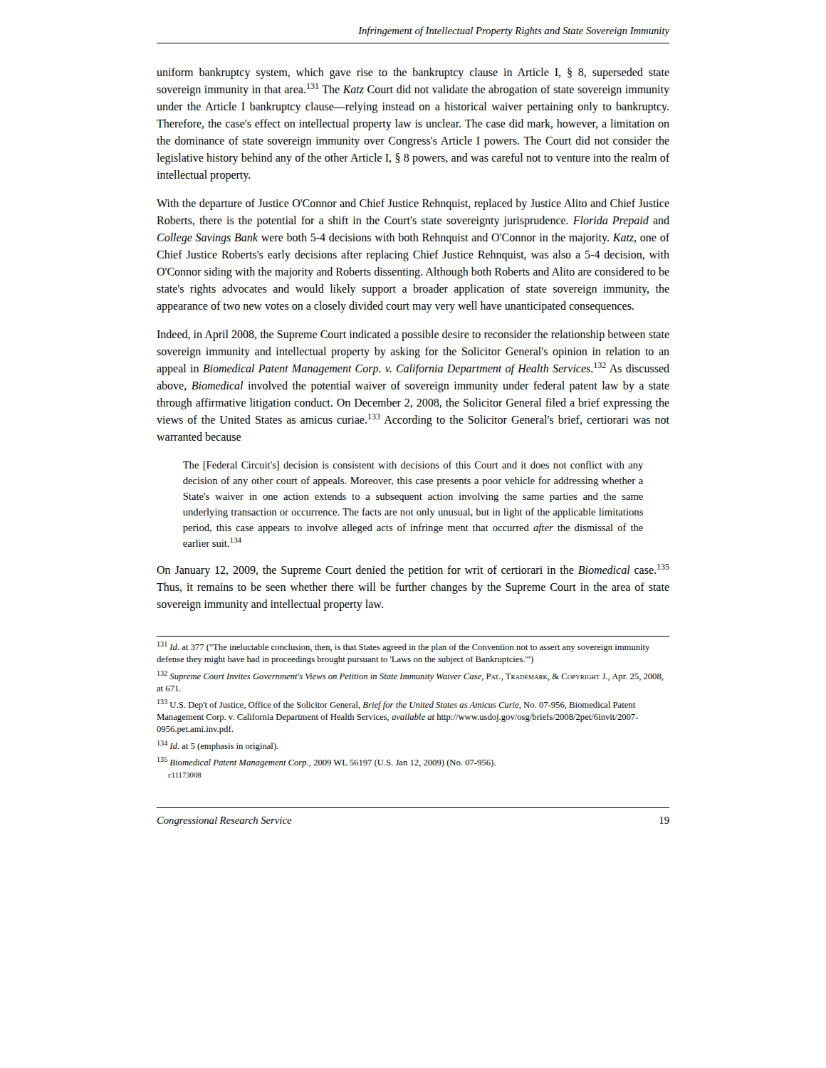Infringement of Intellectual Property Rights and State Sovereign Immunity
uniform bankruptcy system, which gave rise to the bankruptcy clause in Article I, § 8, superseded state sovereign immunity in that area.131 The Katz Court did not validate the abrogation of state sovereign immunity under the Article I bankruptcy clause—relying instead on a historical waiver pertaining only to bankruptcy. Therefore, the case's effect on intellectual property law is unclear. The case did mark, however, a limitation on the dominance of state sovereign immunity over Congress's Article I powers. The Court did not consider the legislative history behind any of the other Article I, § 8 powers, and was careful not to venture into the realm of intellectual property.
With the departure of Justice O'Connor and Chief Justice Rehnquist, replaced by Justice Alito and Chief Justice Roberts, there is the potential for a shift in the Court's state sovereignty jurisprudence. Florida Prepaid and College Savings Bank were both 5-4 decisions with both Rehnquist and O'Connor in the majority. Katz, one of Chief Justice Roberts's early decisions after replacing Chief Justice Rehnquist, was also a 5-4 decision, with O'Connor siding with the majority and Roberts dissenting. Although both Roberts and Alito are considered to be state's rights advocates and would likely support a broader application of state sovereign immunity, the appearance of two new votes on a closely divided court may very well have unanticipated consequences.
Indeed, in April 2008, the Supreme Court indicated a possible desire to reconsider the relationship between state sovereign immunity and intellectual property by asking for the Solicitor General's opinion in relation to an appeal in Biomedical Patent Management Corp. v. California Department of Health Services.132 As discussed above, Biomedical involved the potential waiver of sovereign immunity under federal patent law by a state through affirmative litigation conduct. On December 2, 2008, the Solicitor General filed a brief expressing the views of the United States as amicus curiae.133 According to the Solicitor General's brief, certiorari was not warranted because
The [Federal Circuit's] decision is consistent with decisions of this Court and it does not conflict with any decision of any other court of appeals. Moreover, this case presents a poor vehicle for addressing whether a State's waiver in one action extends to a subsequent action involving the same parties and the same underlying transaction or occurrence. The facts are not only unusual, but in light of the applicable limitations period, this case appears to involve alleged acts of infringe ment that occurred after the dismissal of the earlier suit.134
On January 12, 2009, the Supreme Court denied the petition for writ of certiorari in the Biomedical case.135 Thus, it remains to be seen whether there will be further changes by the Supreme Court in the area of state sovereign immunity and intellectual property law.
131 Id. at 377 ("The ineluctable conclusion, then, is that States agreed in the plan of the Convention not to assert any sovereign immunity defense they might have had in proceedings brought pursuant to 'Laws on the subject of Bankruptcies.'")
132 Supreme Court Invites Government's Views on Petition in State Immunity Waiver Case, Pat., Trademark, & Copyright J., Apr. 25, 2008, at 671.
133 U.S. Dep't of Justice, Office of the Solicitor General, Brief for the United States as Amicus Curie, No. 07-956, Biomedical Patent Management Corp. v. California Department of Health Services, available at http://www.usdoj.gov/osg/briefs/2008/2pet/6invit/2007-0956.pet.ami.inv.pdf.
134 Id. at 5 (emphasis in original).
135 Biomedical Patent Management Corp., 2009 WL 56197 (U.S. Jan 12, 2009) (No. 07-956).
c11173008
Congressional Research Service 19